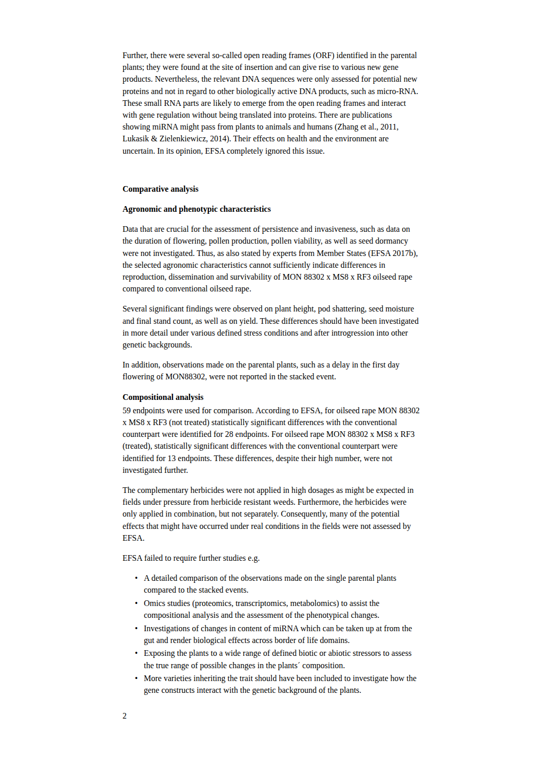Further, there were several so-called open reading frames (ORF) identified in the parental plants; they were found at the site of insertion and can give rise to various new gene products. Nevertheless, the relevant DNA sequences were only assessed for potential new proteins and not in regard to other biologically active DNA products, such as micro-RNA. These small RNA parts are likely to emerge from the open reading frames and interact with gene regulation without being translated into proteins. There are publications showing miRNA might pass from plants to animals and humans (Zhang et al., 2011, Lukasik & Zielenkiewicz, 2014). Their effects on health and the environment are uncertain. In its opinion, EFSA completely ignored this issue.
Comparative analysis
Agronomic and phenotypic characteristics
Data that are crucial for the assessment of persistence and invasiveness, such as data on the duration of flowering, pollen production, pollen viability, as well as seed dormancy were not investigated. Thus, as also stated by experts from Member States (EFSA 2017b), the selected agronomic characteristics cannot sufficiently indicate differences in reproduction, dissemination and survivability of MON 88302 x MS8 x RF3 oilseed rape compared to conventional oilseed rape.
Several significant findings were observed on plant height, pod shattering, seed moisture and final stand count, as well as on yield. These differences should have been investigated in more detail under various defined stress conditions and after introgression into other genetic backgrounds.
In addition, observations made on the parental plants, such as a delay in the first day flowering of MON88302, were not reported in the stacked event.
Compositional analysis
59 endpoints were used for comparison. According to EFSA, for oilseed rape MON 88302 x MS8 x RF3 (not treated) statistically significant differences with the conventional counterpart were identified for 28 endpoints. For oilseed rape MON 88302 x MS8 x RF3 (treated), statistically significant differences with the conventional counterpart were identified for 13 endpoints. These differences, despite their high number, were not investigated further.
The complementary herbicides were not applied in high dosages as might be expected in fields under pressure from herbicide resistant weeds. Furthermore, the herbicides were only applied in combination, but not separately. Consequently, many of the potential effects that might have occurred under real conditions in the fields were not assessed by EFSA.
EFSA failed to require further studies e.g.
A detailed comparison of the observations made on the single parental plants compared to the stacked events.
Omics studies (proteomics, transcriptomics, metabolomics) to assist the compositional analysis and the assessment of the phenotypical changes.
Investigations of changes in content of miRNA which can be taken up at from the gut and render biological effects across border of life domains.
Exposing the plants to a wide range of defined biotic or abiotic stressors to assess the true range of possible changes in the plants´ composition.
More varieties inheriting the trait should have been included to investigate how the gene constructs interact with the genetic background of the plants.
2